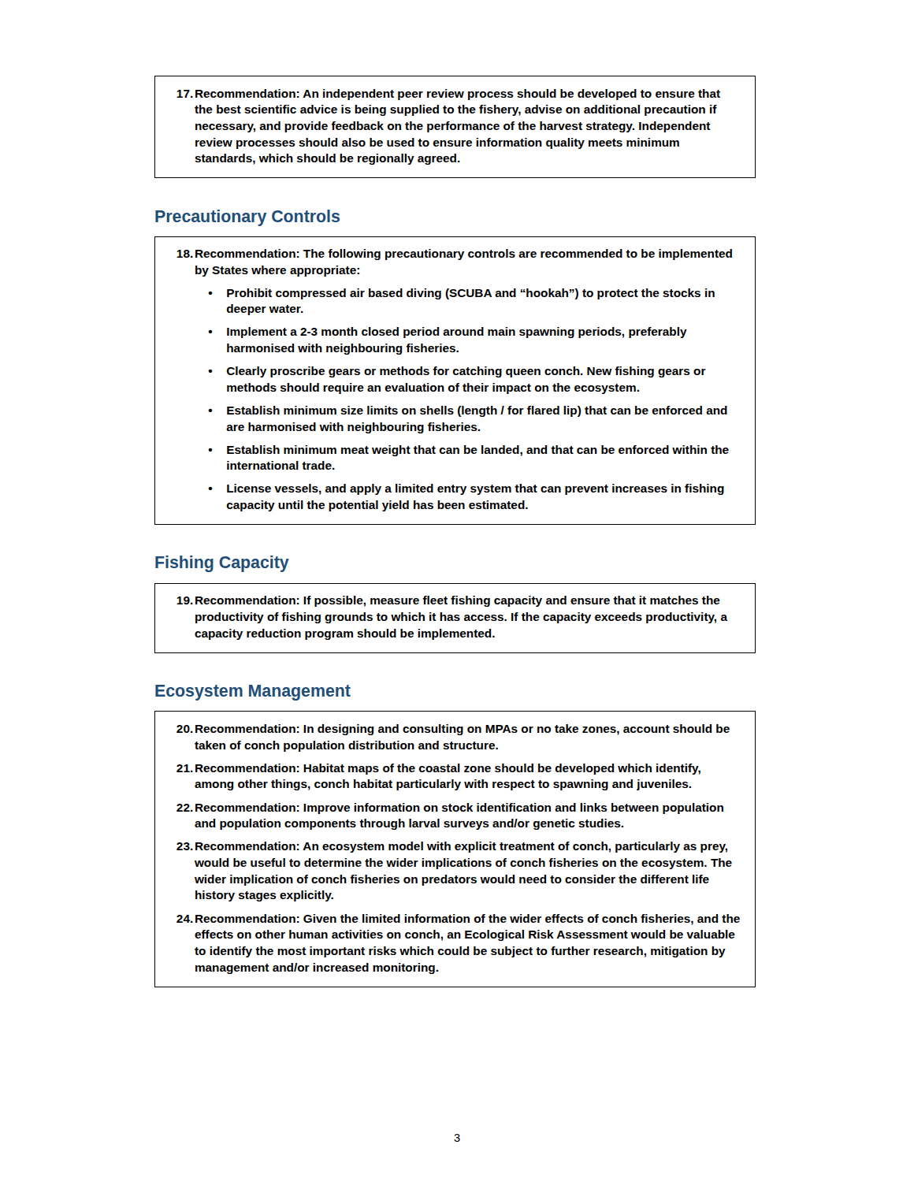17. Recommendation: An independent peer review process should be developed to ensure that the best scientific advice is being supplied to the fishery, advise on additional precaution if necessary, and provide feedback on the performance of the harvest strategy. Independent review processes should also be used to ensure information quality meets minimum standards, which should be regionally agreed.
Precautionary Controls
18. Recommendation: The following precautionary controls are recommended to be implemented by States where appropriate:
Prohibit compressed air based diving (SCUBA and “hookah”) to protect the stocks in deeper water.
Implement a 2-3 month closed period around main spawning periods, preferably harmonised with neighbouring fisheries.
Clearly proscribe gears or methods for catching queen conch. New fishing gears or methods should require an evaluation of their impact on the ecosystem.
Establish minimum size limits on shells (length / for flared lip) that can be enforced and are harmonised with neighbouring fisheries.
Establish minimum meat weight that can be landed, and that can be enforced within the international trade.
License vessels, and apply a limited entry system that can prevent increases in fishing capacity until the potential yield has been estimated.
Fishing Capacity
19. Recommendation: If possible, measure fleet fishing capacity and ensure that it matches the productivity of fishing grounds to which it has access. If the capacity exceeds productivity, a capacity reduction program should be implemented.
Ecosystem Management
20. Recommendation: In designing and consulting on MPAs or no take zones, account should be taken of conch population distribution and structure.
21. Recommendation: Habitat maps of the coastal zone should be developed which identify, among other things, conch habitat particularly with respect to spawning and juveniles.
22. Recommendation: Improve information on stock identification and links between population and population components through larval surveys and/or genetic studies.
23. Recommendation: An ecosystem model with explicit treatment of conch, particularly as prey, would be useful to determine the wider implications of conch fisheries on the ecosystem. The wider implication of conch fisheries on predators would need to consider the different life history stages explicitly.
24. Recommendation: Given the limited information of the wider effects of conch fisheries, and the effects on other human activities on conch, an Ecological Risk Assessment would be valuable to identify the most important risks which could be subject to further research, mitigation by management and/or increased monitoring.
3